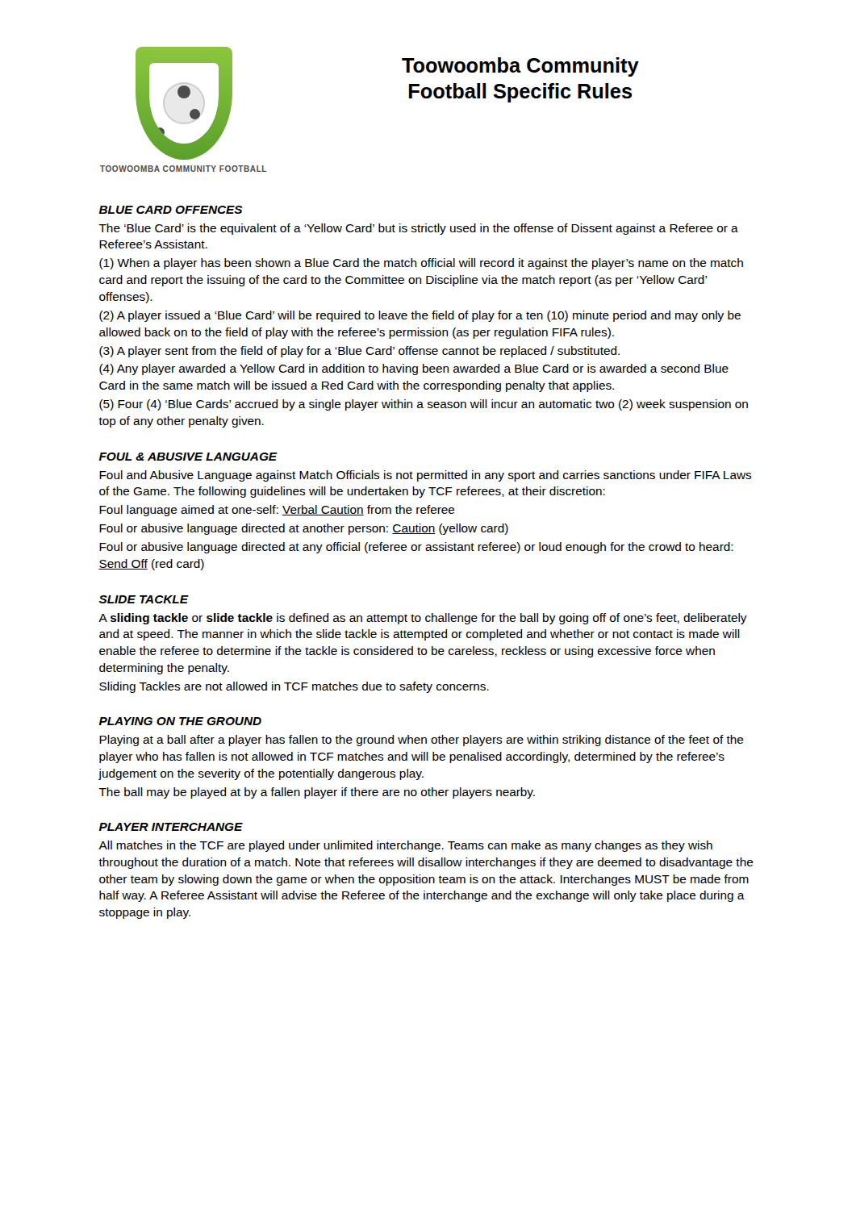Toowoomba Community Football
Toowoomba Community
Football Specific Rules
BLUE CARD OFFENCES
The ‘Blue Card’ is the equivalent of a ‘Yellow Card’ but is strictly used in the offense of Dissent against a Referee or a Referee’s Assistant.
(1) When a player has been shown a Blue Card the match official will record it against the player’s name on the match card and report the issuing of the card to the Committee on Discipline via the match report (as per ‘Yellow Card’ offenses).
(2) A player issued a ‘Blue Card’ will be required to leave the field of play for a ten (10) minute period and may only be allowed back on to the field of play with the referee’s permission (as per regulation FIFA rules).
(3) A player sent from the field of play for a ‘Blue Card’ offense cannot be replaced / substituted.
(4) Any player awarded a Yellow Card in addition to having been awarded a Blue Card or is awarded a second Blue Card in the same match will be issued a Red Card with the corresponding penalty that applies.
(5) Four (4) ‘Blue Cards’ accrued by a single player within a season will incur an automatic two (2) week suspension on top of any other penalty given.
FOUL & ABUSIVE LANGUAGE
Foul and Abusive Language against Match Officials is not permitted in any sport and carries sanctions under FIFA Laws of the Game. The following guidelines will be undertaken by TCF referees, at their discretion:
Foul language aimed at one-self: Verbal Caution from the referee
Foul or abusive language directed at another person: Caution (yellow card)
Foul or abusive language directed at any official (referee or assistant referee) or loud enough for the crowd to heard: Send Off (red card)
SLIDE TACKLE
A sliding tackle or slide tackle is defined as an attempt to challenge for the ball by going off of one’s feet, deliberately and at speed. The manner in which the slide tackle is attempted or completed and whether or not contact is made will enable the referee to determine if the tackle is considered to be careless, reckless or using excessive force when determining the penalty.
Sliding Tackles are not allowed in TCF matches due to safety concerns.
PLAYING ON THE GROUND
Playing at a ball after a player has fallen to the ground when other players are within striking distance of the feet of the player who has fallen is not allowed in TCF matches and will be penalised accordingly, determined by the referee’s judgement on the severity of the potentially dangerous play.
The ball may be played at by a fallen player if there are no other players nearby.
PLAYER INTERCHANGE
All matches in the TCF are played under unlimited interchange. Teams can make as many changes as they wish throughout the duration of a match. Note that referees will disallow interchanges if they are deemed to disadvantage the other team by slowing down the game or when the opposition team is on the attack. Interchanges MUST be made from half way. A Referee Assistant will advise the Referee of the interchange and the exchange will only take place during a stoppage in play.